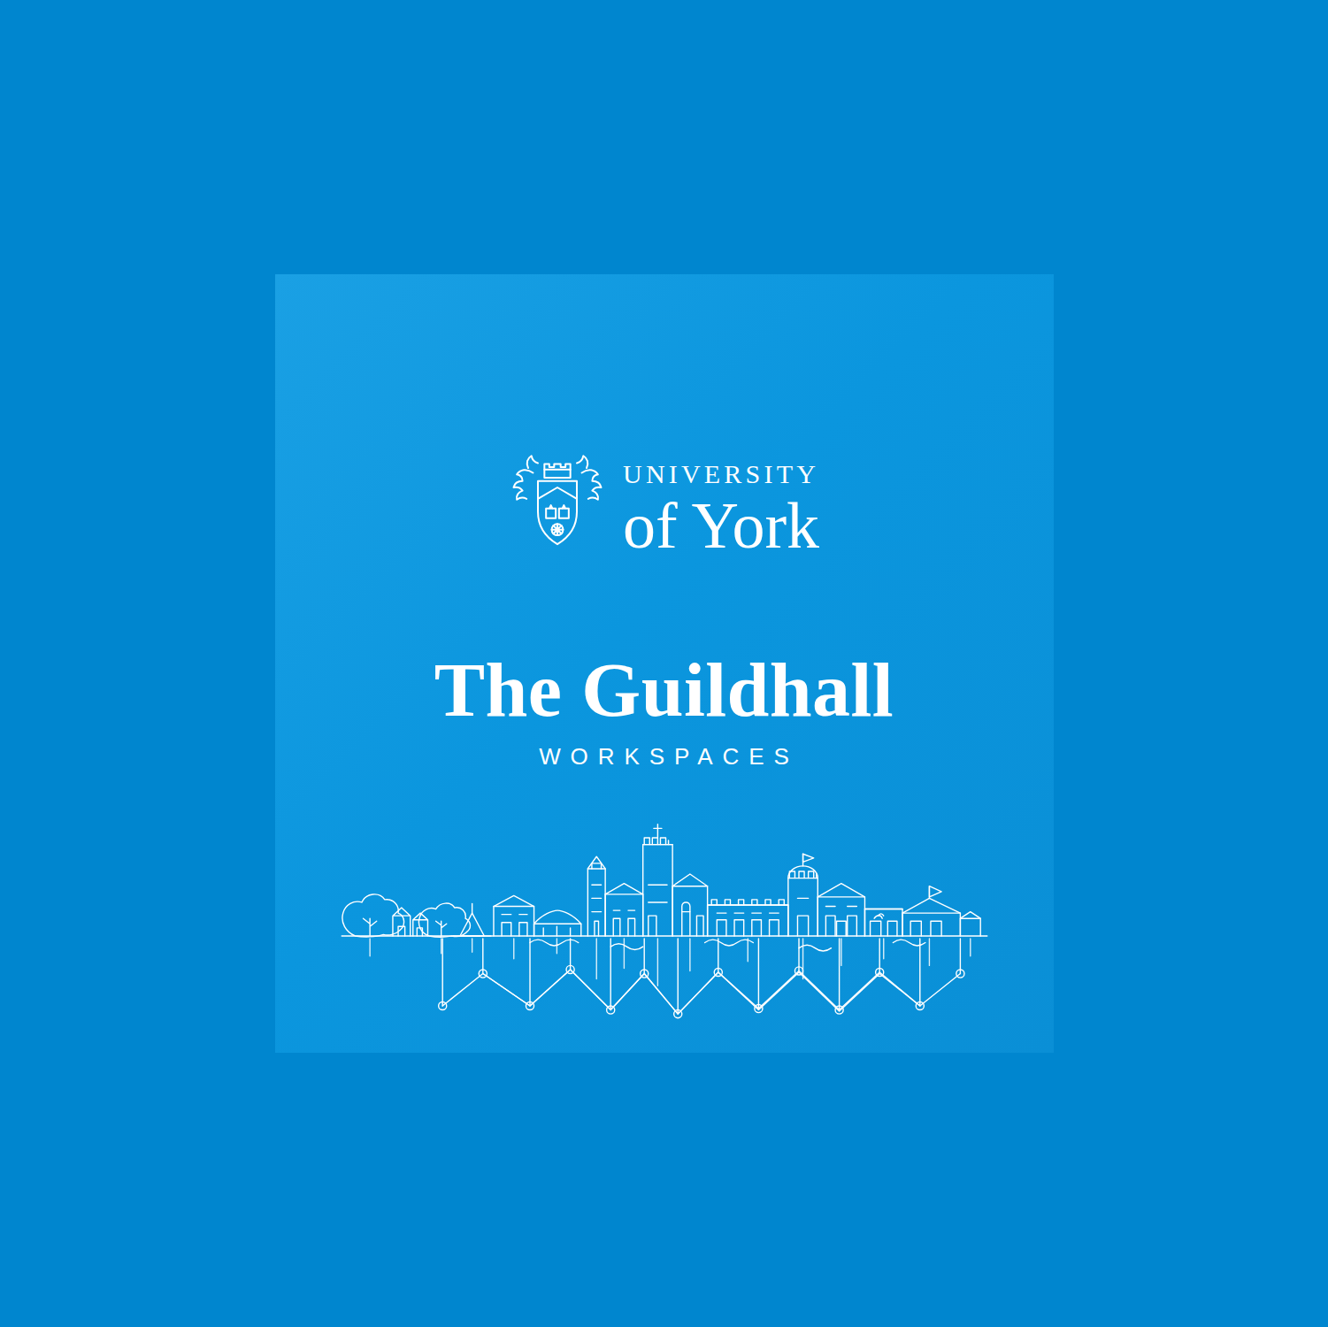University of York
The Guildhall
Workspaces